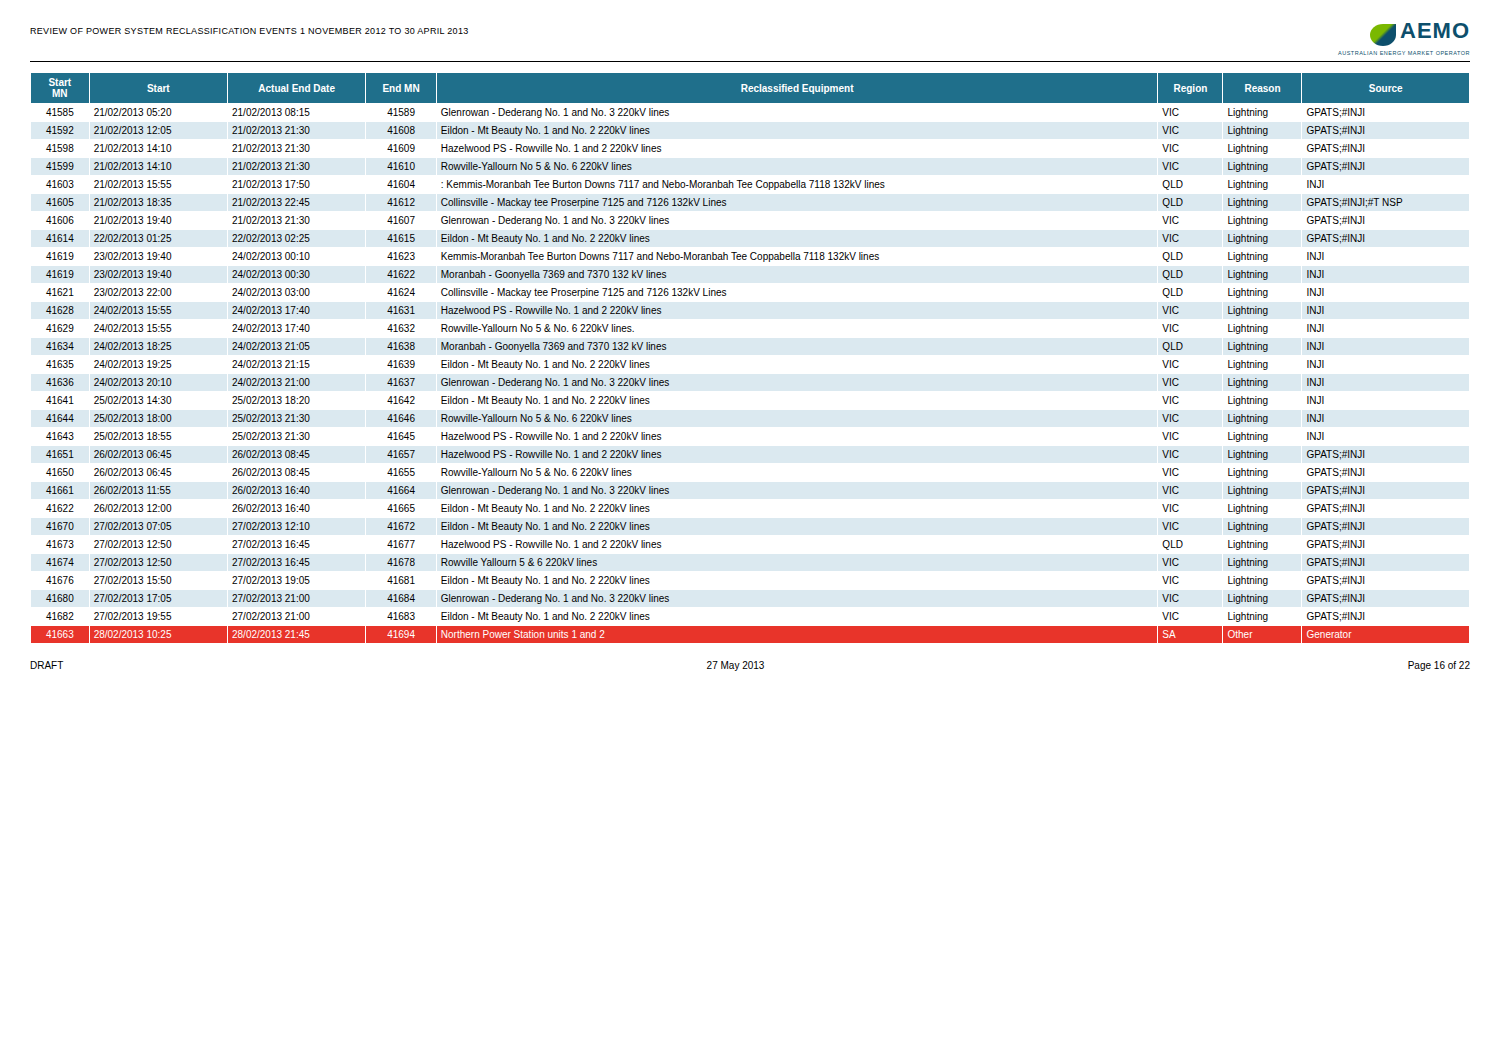REVIEW OF POWER SYSTEM RECLASSIFICATION EVENTS 1 NOVEMBER 2012 TO 30 APRIL 2013
AEMO
Australian Energy Market Operator
| Start MN | Start | Actual End Date | End MN | Reclassified Equipment | Region | Reason | Source |
| --- | --- | --- | --- | --- | --- | --- | --- |
| 41585 | 21/02/2013 05:20 | 21/02/2013 08:15 | 41589 | Glenrowan - Dederang No. 1 and No. 3 220kV lines | VIC | Lightning | GPATS;#INJI |
| 41592 | 21/02/2013 12:05 | 21/02/2013 21:30 | 41608 | Eildon - Mt Beauty No. 1 and No. 2 220kV lines | VIC | Lightning | GPATS;#INJI |
| 41598 | 21/02/2013 14:10 | 21/02/2013 21:30 | 41609 | Hazelwood PS - Rowville No. 1 and 2 220kV lines | VIC | Lightning | GPATS;#INJI |
| 41599 | 21/02/2013 14:10 | 21/02/2013 21:30 | 41610 | Rowville-Yallourn No 5 & No. 6 220kV lines | VIC | Lightning | GPATS;#INJI |
| 41603 | 21/02/2013 15:55 | 21/02/2013 17:50 | 41604 | : Kemmis-Moranbah Tee Burton Downs 7117 and Nebo-Moranbah Tee Coppabella 7118 132kV lines | QLD | Lightning | INJI |
| 41605 | 21/02/2013 18:35 | 21/02/2013 22:45 | 41612 | Collinsville - Mackay tee Proserpine 7125 and 7126 132kV Lines | QLD | Lightning | GPATS;#INJI;#T NSP |
| 41606 | 21/02/2013 19:40 | 21/02/2013 21:30 | 41607 | Glenrowan - Dederang No. 1 and No. 3 220kV lines | VIC | Lightning | GPATS;#INJI |
| 41614 | 22/02/2013 01:25 | 22/02/2013 02:25 | 41615 | Eildon - Mt Beauty No. 1 and No. 2 220kV lines | VIC | Lightning | GPATS;#INJI |
| 41619 | 23/02/2013 19:40 | 24/02/2013 00:10 | 41623 | Kemmis-Moranbah Tee Burton Downs 7117 and Nebo-Moranbah Tee Coppabella 7118 132kV lines | QLD | Lightning | INJI |
| 41619 | 23/02/2013 19:40 | 24/02/2013 00:30 | 41622 | Moranbah - Goonyella 7369 and 7370 132 kV lines | QLD | Lightning | INJI |
| 41621 | 23/02/2013 22:00 | 24/02/2013 03:00 | 41624 | Collinsville - Mackay tee Proserpine 7125 and 7126 132kV Lines | QLD | Lightning | INJI |
| 41628 | 24/02/2013 15:55 | 24/02/2013 17:40 | 41631 | Hazelwood PS - Rowville No. 1 and 2 220kV lines | VIC | Lightning | INJI |
| 41629 | 24/02/2013 15:55 | 24/02/2013 17:40 | 41632 | Rowville-Yallourn No 5 & No. 6 220kV lines. | VIC | Lightning | INJI |
| 41634 | 24/02/2013 18:25 | 24/02/2013 21:05 | 41638 | Moranbah - Goonyella 7369 and 7370 132 kV lines | QLD | Lightning | INJI |
| 41635 | 24/02/2013 19:25 | 24/02/2013 21:15 | 41639 | Eildon - Mt Beauty No. 1 and No. 2 220kV lines | VIC | Lightning | INJI |
| 41636 | 24/02/2013 20:10 | 24/02/2013 21:00 | 41637 | Glenrowan - Dederang No. 1 and No. 3 220kV lines | VIC | Lightning | INJI |
| 41641 | 25/02/2013 14:30 | 25/02/2013 18:20 | 41642 | Eildon - Mt Beauty No. 1 and No. 2 220kV lines | VIC | Lightning | INJI |
| 41644 | 25/02/2013 18:00 | 25/02/2013 21:30 | 41646 | Rowville-Yallourn No 5 & No. 6 220kV lines | VIC | Lightning | INJI |
| 41643 | 25/02/2013 18:55 | 25/02/2013 21:30 | 41645 | Hazelwood PS - Rowville No. 1 and 2 220kV lines | VIC | Lightning | INJI |
| 41651 | 26/02/2013 06:45 | 26/02/2013 08:45 | 41657 | Hazelwood PS - Rowville No. 1 and 2 220kV lines | VIC | Lightning | GPATS;#INJI |
| 41650 | 26/02/2013 06:45 | 26/02/2013 08:45 | 41655 | Rowville-Yallourn No 5 & No. 6 220kV lines | VIC | Lightning | GPATS;#INJI |
| 41661 | 26/02/2013 11:55 | 26/02/2013 16:40 | 41664 | Glenrowan - Dederang No. 1 and No. 3 220kV lines | VIC | Lightning | GPATS;#INJI |
| 41622 | 26/02/2013 12:00 | 26/02/2013 16:40 | 41665 | Eildon - Mt Beauty No. 1 and No. 2 220kV lines | VIC | Lightning | GPATS;#INJI |
| 41670 | 27/02/2013 07:05 | 27/02/2013 12:10 | 41672 | Eildon - Mt Beauty No. 1 and No. 2 220kV lines | VIC | Lightning | GPATS;#INJI |
| 41673 | 27/02/2013 12:50 | 27/02/2013 16:45 | 41677 | Hazelwood PS - Rowville No. 1 and 2 220kV lines | QLD | Lightning | GPATS;#INJI |
| 41674 | 27/02/2013 12:50 | 27/02/2013 16:45 | 41678 | Rowville Yallourn 5 & 6 220kV lines | VIC | Lightning | GPATS;#INJI |
| 41676 | 27/02/2013 15:50 | 27/02/2013 19:05 | 41681 | Eildon - Mt Beauty No. 1 and No. 2 220kV lines | VIC | Lightning | GPATS;#INJI |
| 41680 | 27/02/2013 17:05 | 27/02/2013 21:00 | 41684 | Glenrowan - Dederang No. 1 and No. 3 220kV lines | VIC | Lightning | GPATS;#INJI |
| 41682 | 27/02/2013 19:55 | 27/02/2013 21:00 | 41683 | Eildon - Mt Beauty No. 1 and No. 2 220kV lines | VIC | Lightning | GPATS;#INJI |
| 41663 | 28/02/2013 10:25 | 28/02/2013 21:45 | 41694 | Northern Power Station units 1 and 2 | SA | Other | Generator |
DRAFT
27 May 2013
Page 16 of 22